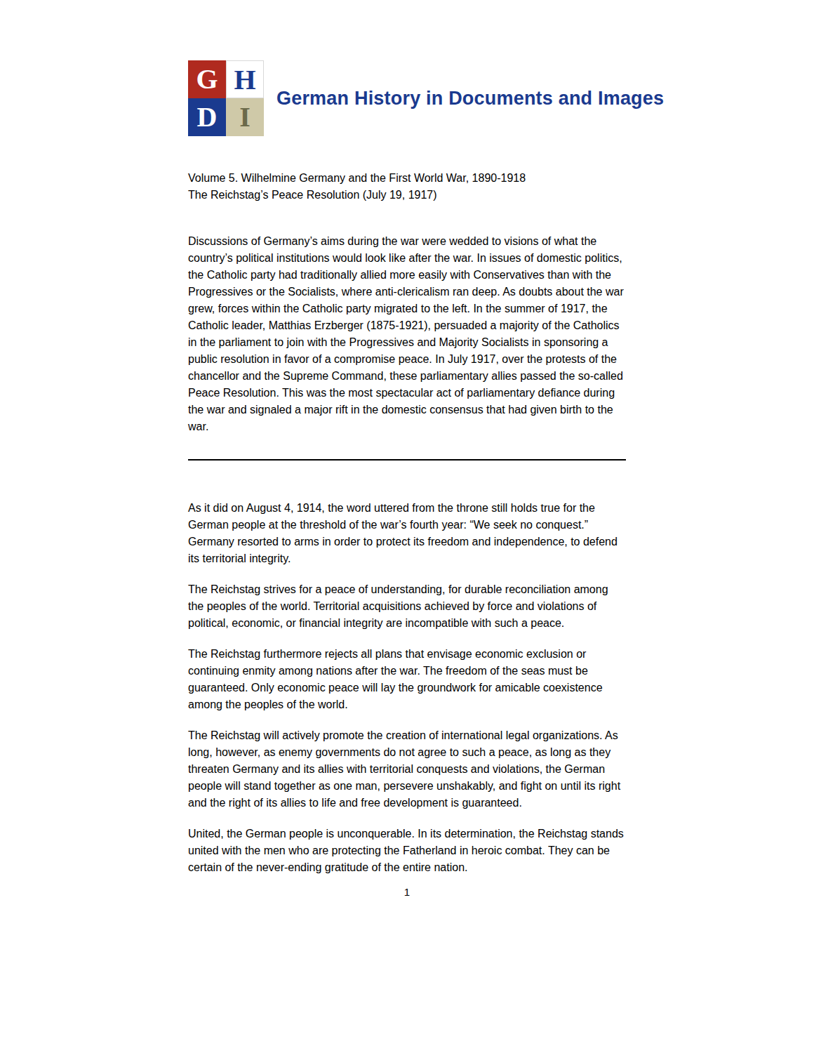G
H
D
I
German History in Documents and Images
Volume 5. Wilhelmine Germany and the First World War, 1890-1918
The Reichstag’s Peace Resolution (July 19, 1917)
Discussions of Germany’s aims during the war were wedded to visions of what the country’s political institutions would look like after the war. In issues of domestic politics, the Catholic party had traditionally allied more easily with Conservatives than with the Progressives or the Socialists, where anti-clericalism ran deep. As doubts about the war grew, forces within the Catholic party migrated to the left. In the summer of 1917, the Catholic leader, Matthias Erzberger (1875-1921), persuaded a majority of the Catholics in the parliament to join with the Progressives and Majority Socialists in sponsoring a public resolution in favor of a compromise peace. In July 1917, over the protests of the chancellor and the Supreme Command, these parliamentary allies passed the so-called Peace Resolution. This was the most spectacular act of parliamentary defiance during the war and signaled a major rift in the domestic consensus that had given birth to the war.
As it did on August 4, 1914, the word uttered from the throne still holds true for the German people at the threshold of the war’s fourth year: “We seek no conquest.” Germany resorted to arms in order to protect its freedom and independence, to defend its territorial integrity.
The Reichstag strives for a peace of understanding, for durable reconciliation among the peoples of the world. Territorial acquisitions achieved by force and violations of political, economic, or financial integrity are incompatible with such a peace.
The Reichstag furthermore rejects all plans that envisage economic exclusion or continuing enmity among nations after the war. The freedom of the seas must be guaranteed. Only economic peace will lay the groundwork for amicable coexistence among the peoples of the world.
The Reichstag will actively promote the creation of international legal organizations. As long, however, as enemy governments do not agree to such a peace, as long as they threaten Germany and its allies with territorial conquests and violations, the German people will stand together as one man, persevere unshakably, and fight on until its right and the right of its allies to life and free development is guaranteed.
United, the German people is unconquerable. In its determination, the Reichstag stands united with the men who are protecting the Fatherland in heroic combat. They can be certain of the never-ending gratitude of the entire nation.
1